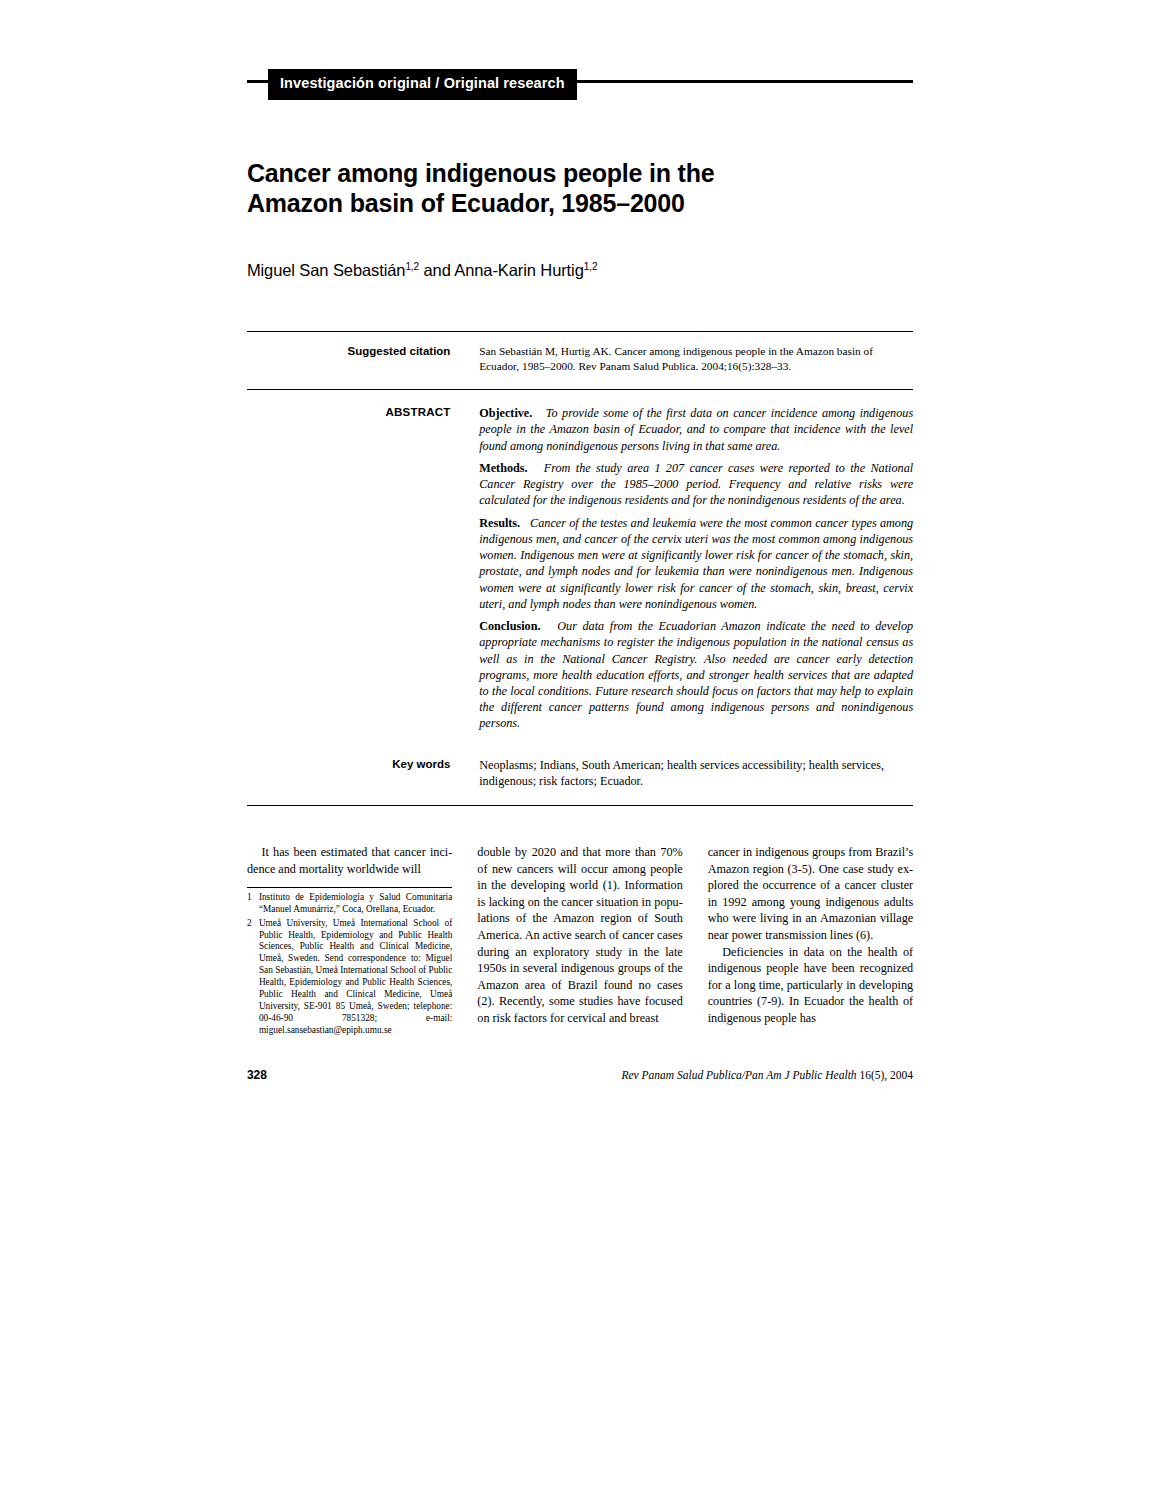Investigación original / Original research
Cancer among indigenous people in the
Amazon basin of Ecuador, 1985–2000
Miguel San Sebastián1,2 and Anna-Karin Hurtig1,2
Suggested citation
San Sebastián M, Hurtig AK. Cancer among indigenous people in the Amazon basin of Ecuador, 1985–2000. Rev Panam Salud Publica. 2004;16(5):328–33.
ABSTRACT
Objective. To provide some of the first data on cancer incidence among indigenous people in the Amazon basin of Ecuador, and to compare that incidence with the level found among nonindigenous persons living in that same area.
Methods. From the study area 1 207 cancer cases were reported to the National Cancer Registry over the 1985–2000 period. Frequency and relative risks were calculated for the indigenous residents and for the nonindigenous residents of the area.
Results. Cancer of the testes and leukemia were the most common cancer types among indigenous men, and cancer of the cervix uteri was the most common among indigenous women. Indigenous men were at significantly lower risk for cancer of the stomach, skin, prostate, and lymph nodes and for leukemia than were nonindigenous men. Indigenous women were at significantly lower risk for cancer of the stomach, skin, breast, cervix uteri, and lymph nodes than were nonindigenous women.
Conclusion. Our data from the Ecuadorian Amazon indicate the need to develop appropriate mechanisms to register the indigenous population in the national census as well as in the National Cancer Registry. Also needed are cancer early detection programs, more health education efforts, and stronger health services that are adapted to the local conditions. Future research should focus on factors that may help to explain the different cancer patterns found among indigenous persons and nonindigenous persons.
Key words
Neoplasms; Indians, South American; health services accessibility; health services, indigenous; risk factors; Ecuador.
It has been estimated that cancer incidence and mortality worldwide will
1
Instituto de Epidemiología y Salud Comunitaria “Manuel Amunárriz,” Coca, Orellana, Ecuador.
2
Umeå University, Umeå International School of Public Health, Epidemiology and Public Health Sciences, Public Health and Clinical Medicine, Umeå, Sweden. Send correspondence to: Miguel San Sebastián, Umeå International School of Public Health, Epidemiology and Public Health Sciences, Public Health and Clinical Medicine, Umeå University, SE-901 85 Umeå, Sweden; telephone: 00-46-90 7851328; e-mail: miguel.sansebastian@epiph.umu.se
double by 2020 and that more than 70% of new cancers will occur among people in the developing world (1). Information is lacking on the cancer situation in populations of the Amazon region of South America. An active search of cancer cases during an exploratory study in the late 1950s in several indigenous groups of the Amazon area of Brazil found no cases (2). Recently, some studies have focused on risk factors for cervical and breast
cancer in indigenous groups from Brazil’s Amazon region (3-5). One case study explored the occurrence of a cancer cluster in 1992 among young indigenous adults who were living in an Amazonian village near power transmission lines (6).
Deficiencies in data on the health of indigenous people have been recognized for a long time, particularly in developing countries (7-9). In Ecuador the health of indigenous people has
328
Rev Panam Salud Publica/Pan Am J Public Health 16(5), 2004